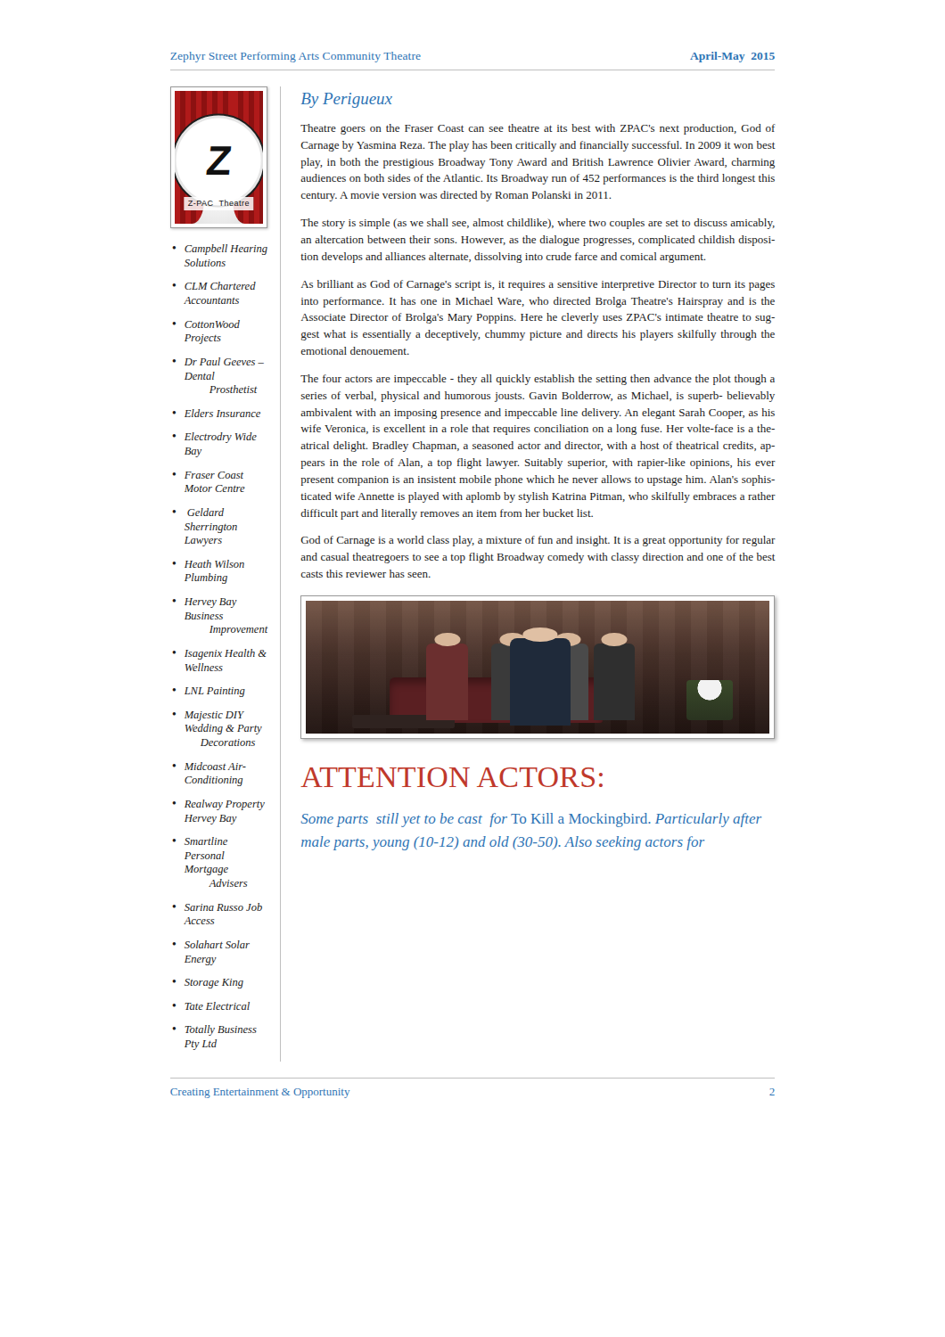Zephyr Street Performing Arts Community Theatre
April-May 2015
Z
Z-PAC Theatre
Campbell Hearing Solutions
CLM Chartered Accountants
CottonWood Projects
Dr Paul Geeves – DentalProsthetist
Elders Insurance
Electrodry Wide Bay
Fraser Coast Motor Centre
Geldard Sherrington Lawyers
Heath Wilson Plumbing
Hervey Bay BusinessImprovement
Isagenix Health & Wellness
LNL Painting
Majestic DIY Wedding & PartyDecorations
Midcoast Air-Conditioning
Realway Property Hervey Bay
Smartline Personal MortgageAdvisers
Sarina Russo Job Access
Solahart Solar Energy
Storage King
Tate Electrical
Totally Business Pty Ltd
By Perigueux
Theatre goers on the Fraser Coast can see theatre at its best with ZPAC's next production, God of Carnage by Yasmina Reza. The play has been critically and financially successful. In 2009 it won best play, in both the prestigious Broadway Tony Award and British Lawrence Olivier Award, charming audiences on both sides of the Atlantic. Its Broadway run of 452 performances is the third longest this century. A movie version was directed by Roman Polanski in 2011.
The story is simple (as we shall see, almost childlike), where two couples are set to discuss amicably, an altercation between their sons. However, as the dialogue progresses, complicated childish disposition develops and alliances alternate, dissolving into crude farce and comical argument.
As brilliant as God of Carnage's script is, it requires a sensitive interpretive Director to turn its pages into performance. It has one in Michael Ware, who directed Brolga Theatre's Hairspray and is the Associate Director of Brolga's Mary Poppins. Here he cleverly uses ZPAC's intimate theatre to suggest what is essentially a deceptively, chummy picture and directs his players skilfully through the emotional denouement.
The four actors are impeccable - they all quickly establish the setting then advance the plot though a series of verbal, physical and humorous jousts. Gavin Bolderrow, as Michael, is superb- believably ambivalent with an imposing presence and impeccable line delivery. An elegant Sarah Cooper, as his wife Veronica, is excellent in a role that requires conciliation on a long fuse. Her volte-face is a theatrical delight. Bradley Chapman, a seasoned actor and director, with a host of theatrical credits, appears in the role of Alan, a top flight lawyer. Suitably superior, with rapier-like opinions, his ever present companion is an insistent mobile phone which he never allows to upstage him. Alan's sophisticated wife Annette is played with aplomb by stylish Katrina Pitman, who skilfully embraces a rather difficult part and literally removes an item from her bucket list.
God of Carnage is a world class play, a mixture of fun and insight. It is a great opportunity for regular and casual theatregoers to see a top flight Broadway comedy with classy direction and one of the best casts this reviewer has seen.
ATTENTION ACTORS:
Some parts still yet to be cast for To Kill a Mockingbird. Particularly after male parts, young (10-12) and old (30-50). Also seeking actors for
Creating Entertainment & Opportunity
2